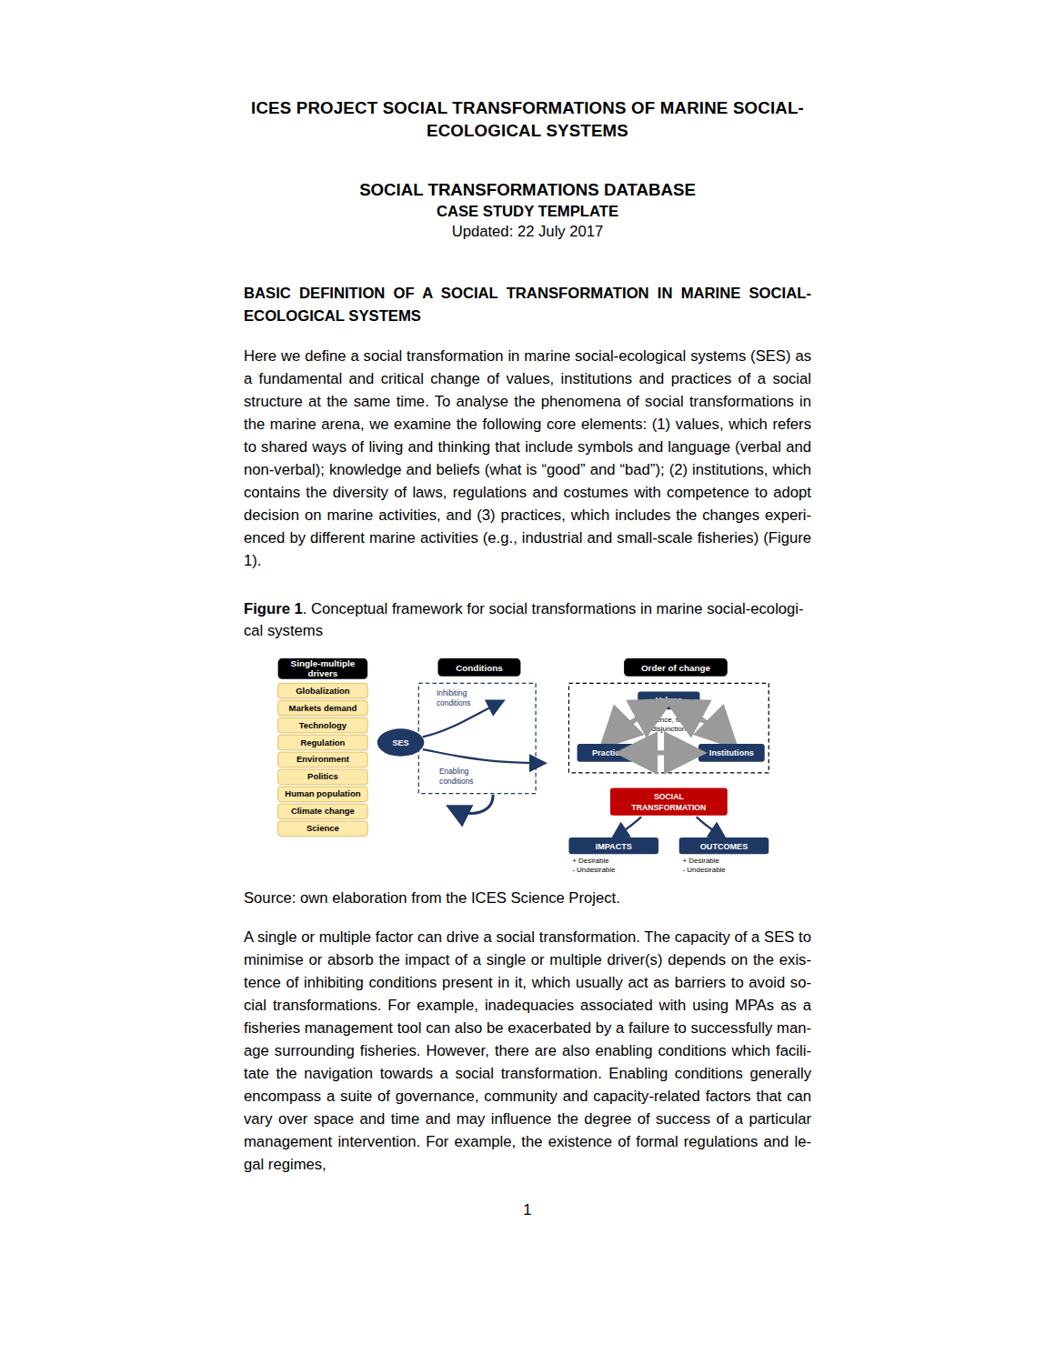ICES PROJECT SOCIAL TRANSFORMATIONS OF MARINE SOCIAL-
ECOLOGICAL SYSTEMS
SOCIAL TRANSFORMATIONS DATABASE
CASE STUDY TEMPLATE
Updated: 22 July 2017
BASIC DEFINITION OF A SOCIAL TRANSFORMATION IN MARINE SOCIAL-ECOLOGICAL SYSTEMS
Here we define a social transformation in marine social-ecological systems (SES) as a fundamental and critical change of values, institutions and practices of a social structure at the same time. To analyse the phenomena of social transformations in the marine arena, we examine the following core elements: (1) values, which refers to shared ways of living and thinking that include symbols and language (verbal and non-verbal); knowledge and beliefs (what is “good” and “bad”); (2) institutions, which contains the diversity of laws, regulations and costumes with competence to adopt decision on marine activities, and (3) practices, which includes the changes experienced by different marine activities (e.g., industrial and small-scale fisheries) (Figure 1).
Figure 1. Conceptual framework for social transformations in marine social-ecological systems
Single-multiple drivers Globalization Markets demand Technology Regulation Environment Politics Human population Climate change Science Conditions SES Inhibiting conditions Enabling conditions Order of change Values Coherence, tension, disjunction Practice Institutions SOCIAL TRANSFORMATION IMPACTS + Desirable - Undesirable OUTCOMES + Desirable - Undesirable
Source: own elaboration from the ICES Science Project.
A single or multiple factor can drive a social transformation. The capacity of a SES to minimise or absorb the impact of a single or multiple driver(s) depends on the existence of inhibiting conditions present in it, which usually act as barriers to avoid social transformations. For example, inadequacies associated with using MPAs as a fisheries management tool can also be exacerbated by a failure to successfully manage surrounding fisheries. However, there are also enabling conditions which facilitate the navigation towards a social transformation. Enabling conditions generally encompass a suite of governance, community and capacity-related factors that can vary over space and time and may influence the degree of success of a particular management intervention. For example, the existence of formal regulations and legal regimes,
1